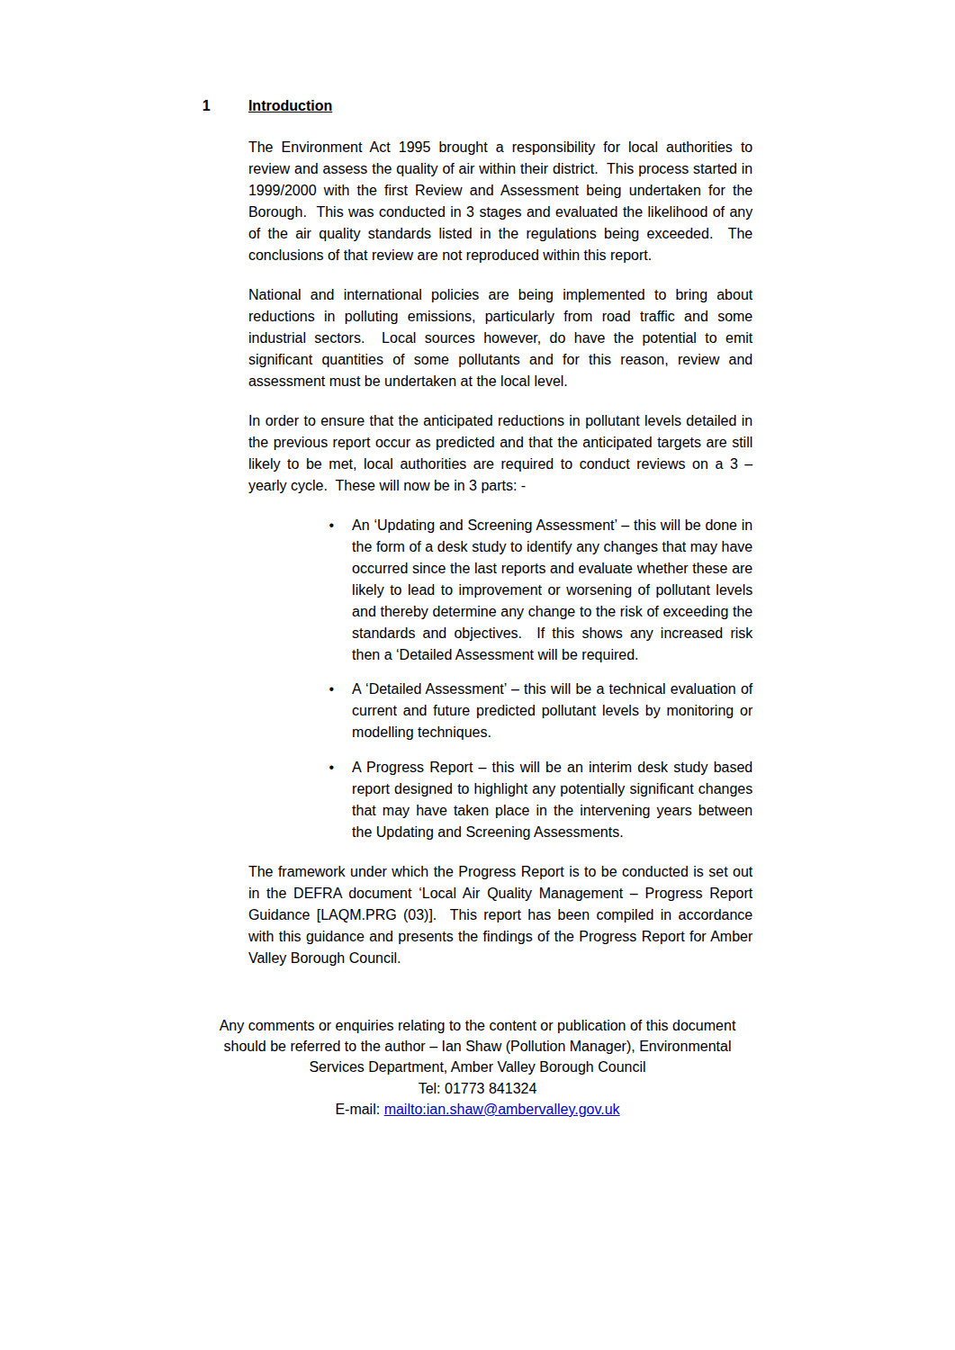1 Introduction
The Environment Act 1995 brought a responsibility for local authorities to review and assess the quality of air within their district. This process started in 1999/2000 with the first Review and Assessment being undertaken for the Borough. This was conducted in 3 stages and evaluated the likelihood of any of the air quality standards listed in the regulations being exceeded. The conclusions of that review are not reproduced within this report.
National and international policies are being implemented to bring about reductions in polluting emissions, particularly from road traffic and some industrial sectors. Local sources however, do have the potential to emit significant quantities of some pollutants and for this reason, review and assessment must be undertaken at the local level.
In order to ensure that the anticipated reductions in pollutant levels detailed in the previous report occur as predicted and that the anticipated targets are still likely to be met, local authorities are required to conduct reviews on a 3 – yearly cycle. These will now be in 3 parts: -
An ‘Updating and Screening Assessment’ – this will be done in the form of a desk study to identify any changes that may have occurred since the last reports and evaluate whether these are likely to lead to improvement or worsening of pollutant levels and thereby determine any change to the risk of exceeding the standards and objectives. If this shows any increased risk then a ‘Detailed Assessment will be required.
A ‘Detailed Assessment’ – this will be a technical evaluation of current and future predicted pollutant levels by monitoring or modelling techniques.
A Progress Report – this will be an interim desk study based report designed to highlight any potentially significant changes that may have taken place in the intervening years between the Updating and Screening Assessments.
The framework under which the Progress Report is to be conducted is set out in the DEFRA document ‘Local Air Quality Management – Progress Report Guidance [LAQM.PRG (03)]. This report has been compiled in accordance with this guidance and presents the findings of the Progress Report for Amber Valley Borough Council.
Any comments or enquiries relating to the content or publication of this document
should be referred to the author – Ian Shaw (Pollution Manager), Environmental
Services Department, Amber Valley Borough Council
Tel: 01773 841324
E-mail: mailto:ian.shaw@ambervalley.gov.uk